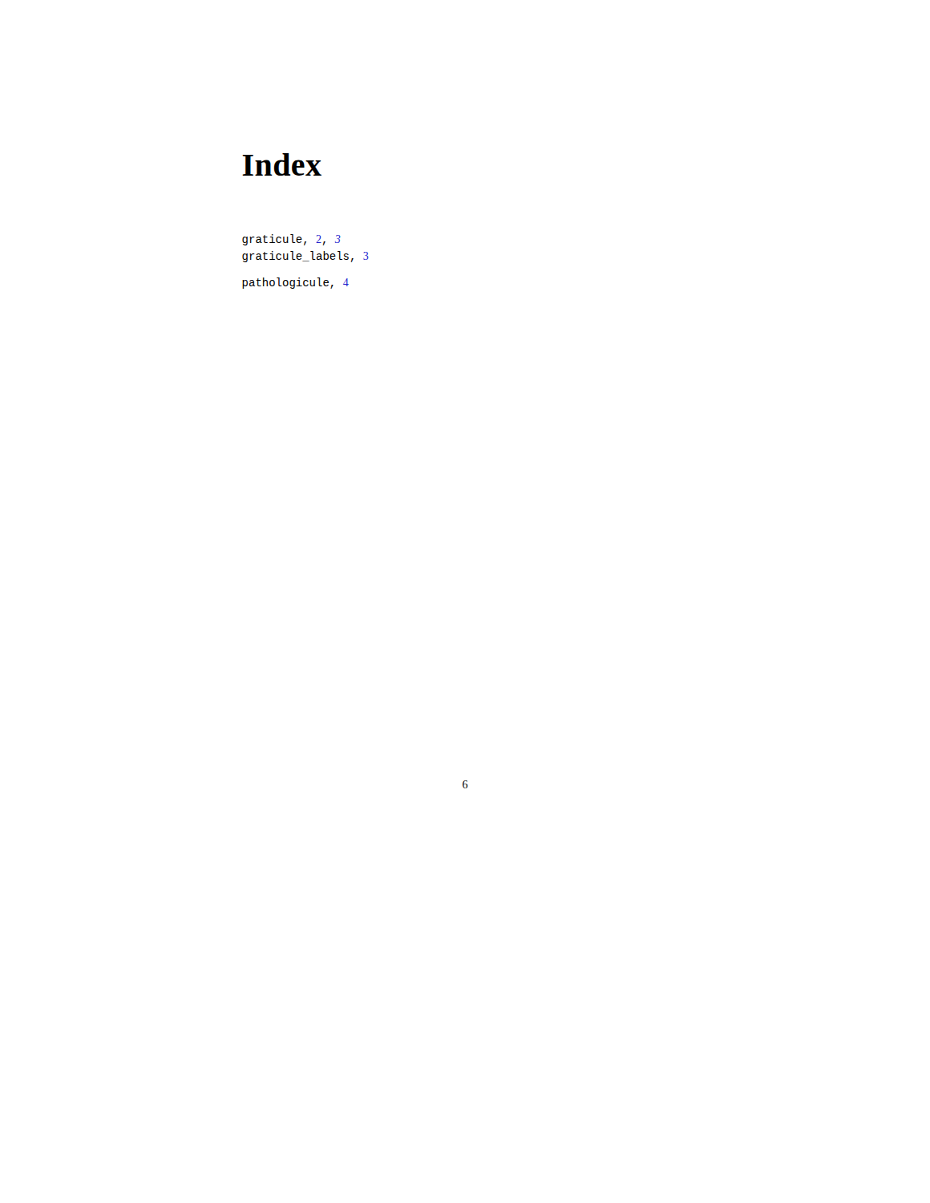Index
graticule, 2, 3
graticule_labels, 3
pathologicule, 4
6